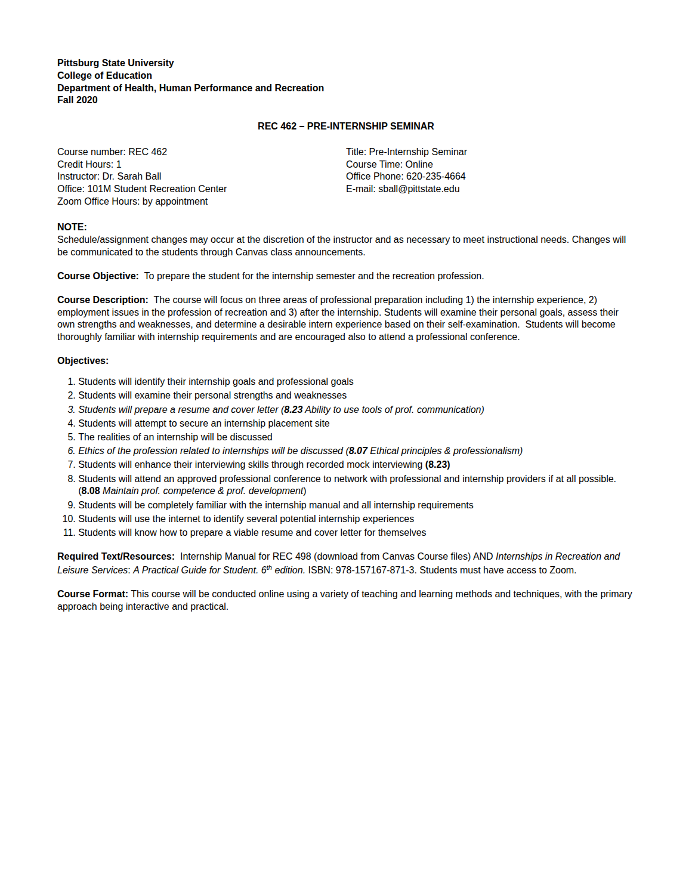Pittsburg State University
College of Education
Department of Health, Human Performance and Recreation
Fall 2020
REC 462 – PRE-INTERNSHIP SEMINAR
| Course number: REC 462 | Title: Pre-Internship Seminar |
| Credit Hours: 1 | Course Time: Online |
| Instructor: Dr. Sarah Ball | Office Phone: 620-235-4664 |
| Office: 101M Student Recreation Center | E-mail: sball@pittstate.edu |
| Zoom Office Hours: by appointment | |
NOTE:
Schedule/assignment changes may occur at the discretion of the instructor and as necessary to meet instructional needs. Changes will be communicated to the students through Canvas class announcements.
Course Objective: To prepare the student for the internship semester and the recreation profession.
Course Description: The course will focus on three areas of professional preparation including 1) the internship experience, 2) employment issues in the profession of recreation and 3) after the internship. Students will examine their personal goals, assess their own strengths and weaknesses, and determine a desirable intern experience based on their self-examination. Students will become thoroughly familiar with internship requirements and are encouraged also to attend a professional conference.
Objectives:
Students will identify their internship goals and professional goals
Students will examine their personal strengths and weaknesses
Students will prepare a resume and cover letter (8.23 Ability to use tools of prof. communication)
Students will attempt to secure an internship placement site
The realities of an internship will be discussed
Ethics of the profession related to internships will be discussed (8.07 Ethical principles & professionalism)
Students will enhance their interviewing skills through recorded mock interviewing (8.23)
Students will attend an approved professional conference to network with professional and internship providers if at all possible. (8.08 Maintain prof. competence & prof. development)
Students will be completely familiar with the internship manual and all internship requirements
Students will use the internet to identify several potential internship experiences
Students will know how to prepare a viable resume and cover letter for themselves
Required Text/Resources: Internship Manual for REC 498 (download from Canvas Course files) AND Internships in Recreation and Leisure Services: A Practical Guide for Student. 6th edition. ISBN: 978-157167-871-3. Students must have access to Zoom.
Course Format: This course will be conducted online using a variety of teaching and learning methods and techniques, with the primary approach being interactive and practical.